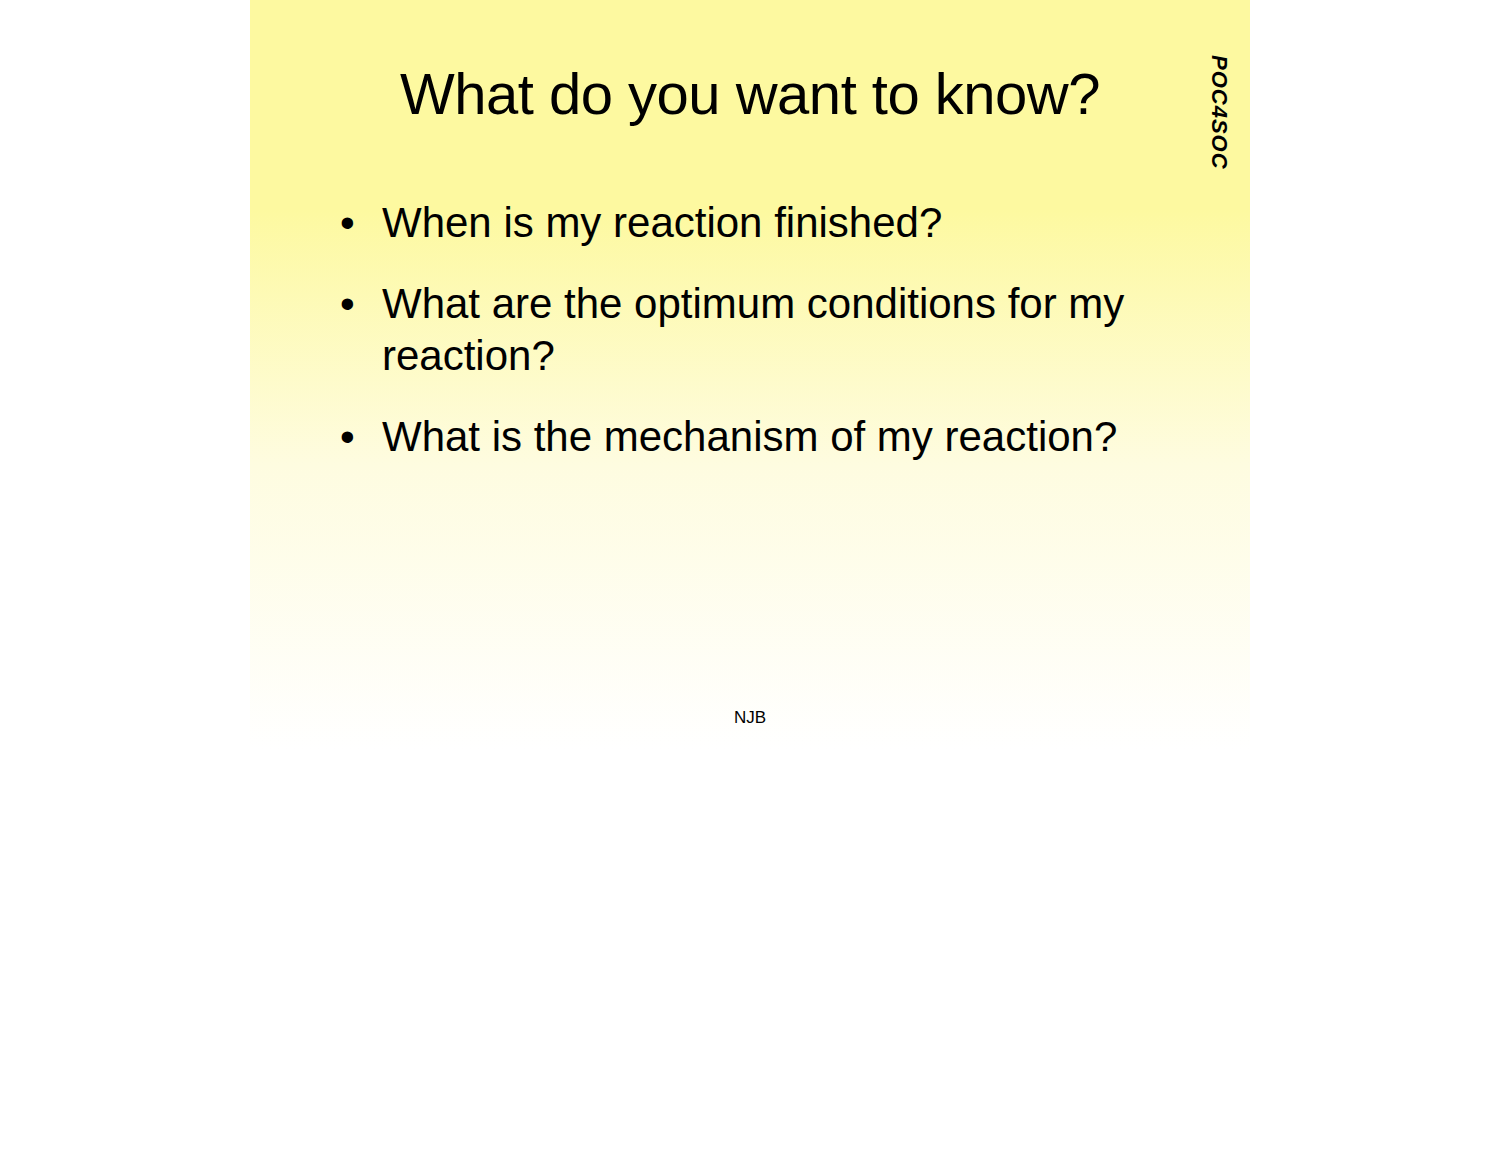POC4SOC
What do you want to know?
When is my reaction finished?
What are the optimum conditions for my reaction?
What is the mechanism of my reaction?
NJB